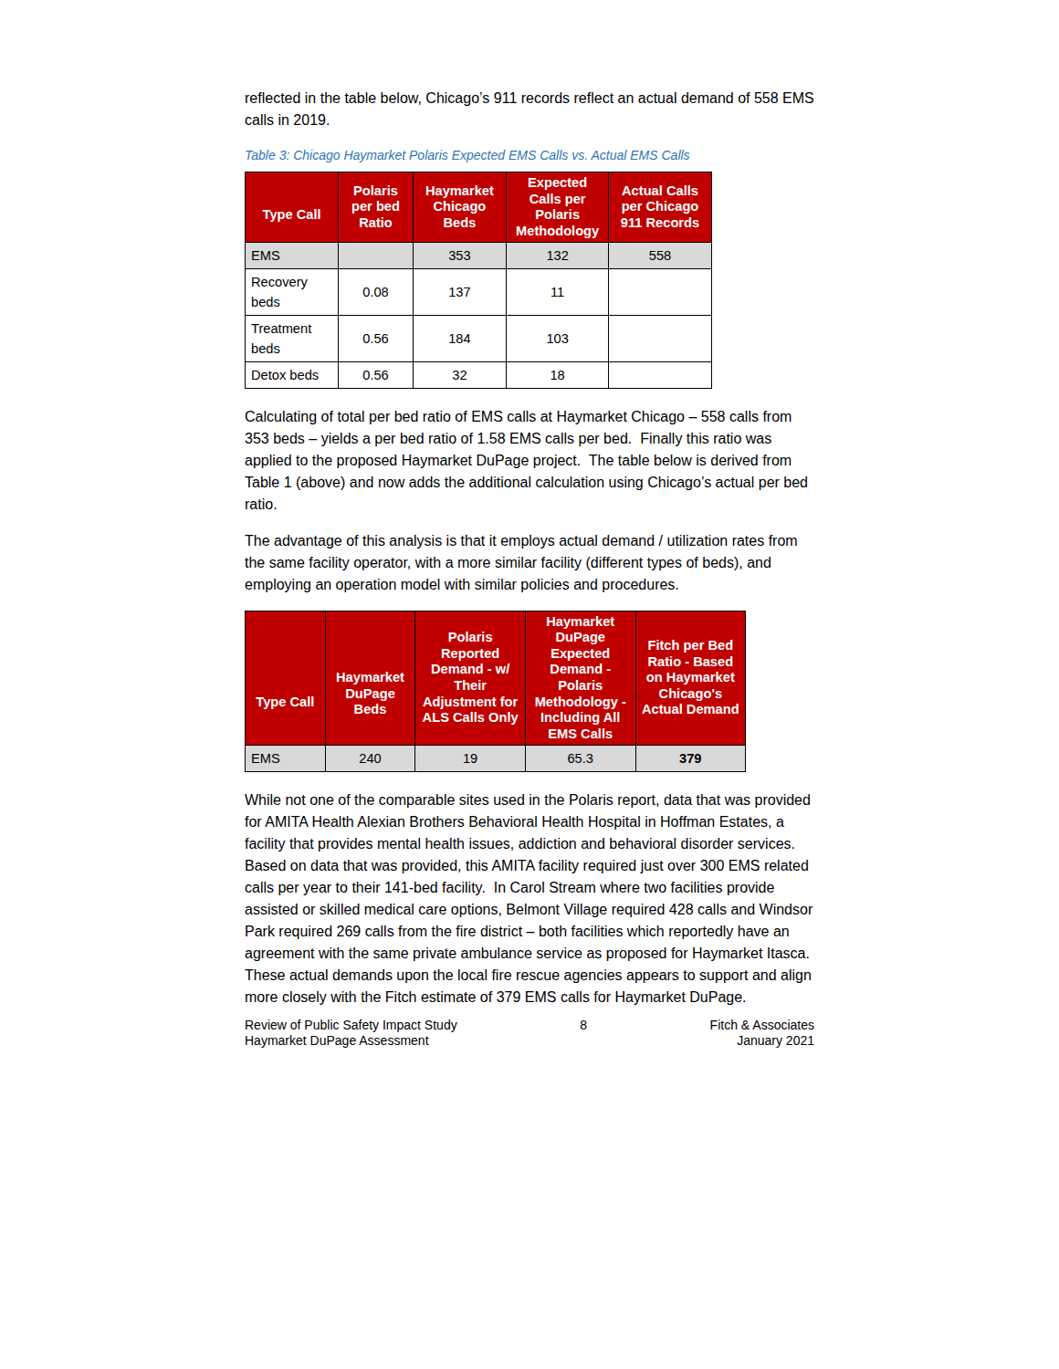reflected in the table below, Chicago’s 911 records reflect an actual demand of 558 EMS calls in 2019.
Table 3: Chicago Haymarket Polaris Expected EMS Calls vs. Actual EMS Calls
| Type Call | Polaris per bed Ratio | Haymarket Chicago Beds | Expected Calls per Polaris Methodology | Actual Calls per Chicago 911 Records |
| --- | --- | --- | --- | --- |
| EMS | | 353 | 132 | 558 |
| Recovery beds | 0.08 | 137 | 11 | |
| Treatment beds | 0.56 | 184 | 103 | |
| Detox beds | 0.56 | 32 | 18 | |
Calculating of total per bed ratio of EMS calls at Haymarket Chicago – 558 calls from 353 beds – yields a per bed ratio of 1.58 EMS calls per bed. Finally this ratio was applied to the proposed Haymarket DuPage project. The table below is derived from Table 1 (above) and now adds the additional calculation using Chicago’s actual per bed ratio.
The advantage of this analysis is that it employs actual demand / utilization rates from the same facility operator, with a more similar facility (different types of beds), and employing an operation model with similar policies and procedures.
| Type Call | Haymarket DuPage Beds | Polaris Reported Demand - w/ Their Adjustment for ALS Calls Only | Haymarket DuPage Expected Demand - Polaris Methodology - Including All EMS Calls | Fitch per Bed Ratio - Based on Haymarket Chicago's Actual Demand |
| --- | --- | --- | --- | --- |
| EMS | 240 | 19 | 65.3 | 379 |
While not one of the comparable sites used in the Polaris report, data that was provided for AMITA Health Alexian Brothers Behavioral Health Hospital in Hoffman Estates, a facility that provides mental health issues, addiction and behavioral disorder services. Based on data that was provided, this AMITA facility required just over 300 EMS related calls per year to their 141-bed facility. In Carol Stream where two facilities provide assisted or skilled medical care options, Belmont Village required 428 calls and Windsor Park required 269 calls from the fire district – both facilities which reportedly have an agreement with the same private ambulance service as proposed for Haymarket Itasca. These actual demands upon the local fire rescue agencies appears to support and align more closely with the Fitch estimate of 379 EMS calls for Haymarket DuPage.
Review of Public Safety Impact Study
Haymarket DuPage Assessment
Fitch & Associates
January 2021
8